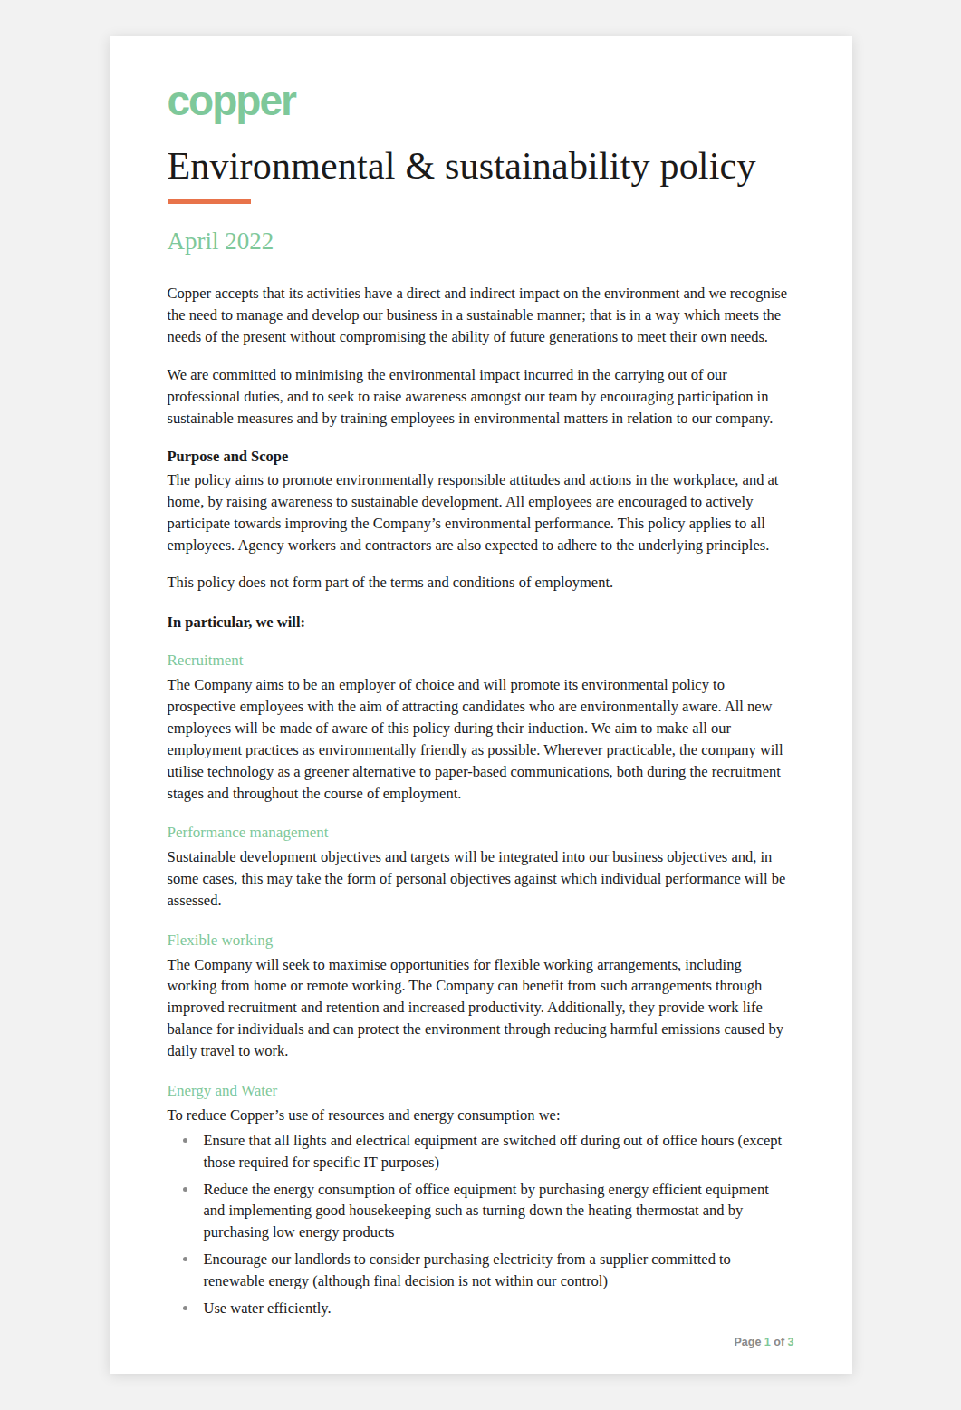copper
Environmental & sustainability policy
April 2022
Copper accepts that its activities have a direct and indirect impact on the environment and we recognise the need to manage and develop our business in a sustainable manner; that is in a way which meets the needs of the present without compromising the ability of future generations to meet their own needs.
We are committed to minimising the environmental impact incurred in the carrying out of our professional duties, and to seek to raise awareness amongst our team by encouraging participation in sustainable measures and by training employees in environmental matters in relation to our company.
Purpose and Scope
The policy aims to promote environmentally responsible attitudes and actions in the workplace, and at home, by raising awareness to sustainable development. All employees are encouraged to actively participate towards improving the Company’s environmental performance. This policy applies to all employees. Agency workers and contractors are also expected to adhere to the underlying principles.
This policy does not form part of the terms and conditions of employment.
In particular, we will:
Recruitment
The Company aims to be an employer of choice and will promote its environmental policy to prospective employees with the aim of attracting candidates who are environmentally aware. All new employees will be made of aware of this policy during their induction. We aim to make all our employment practices as environmentally friendly as possible. Wherever practicable, the company will utilise technology as a greener alternative to paper-based communications, both during the recruitment stages and throughout the course of employment.
Performance management
Sustainable development objectives and targets will be integrated into our business objectives and, in some cases, this may take the form of personal objectives against which individual performance will be assessed.
Flexible working
The Company will seek to maximise opportunities for flexible working arrangements, including working from home or remote working. The Company can benefit from such arrangements through improved recruitment and retention and increased productivity. Additionally, they provide work life balance for individuals and can protect the environment through reducing harmful emissions caused by daily travel to work.
Energy and Water
To reduce Copper’s use of resources and energy consumption we:
Ensure that all lights and electrical equipment are switched off during out of office hours (except those required for specific IT purposes)
Reduce the energy consumption of office equipment by purchasing energy efficient equipment and implementing good housekeeping such as turning down the heating thermostat and by purchasing low energy products
Encourage our landlords to consider purchasing electricity from a supplier committed to renewable energy (although final decision is not within our control)
Use water efficiently.
Page 1 of 3